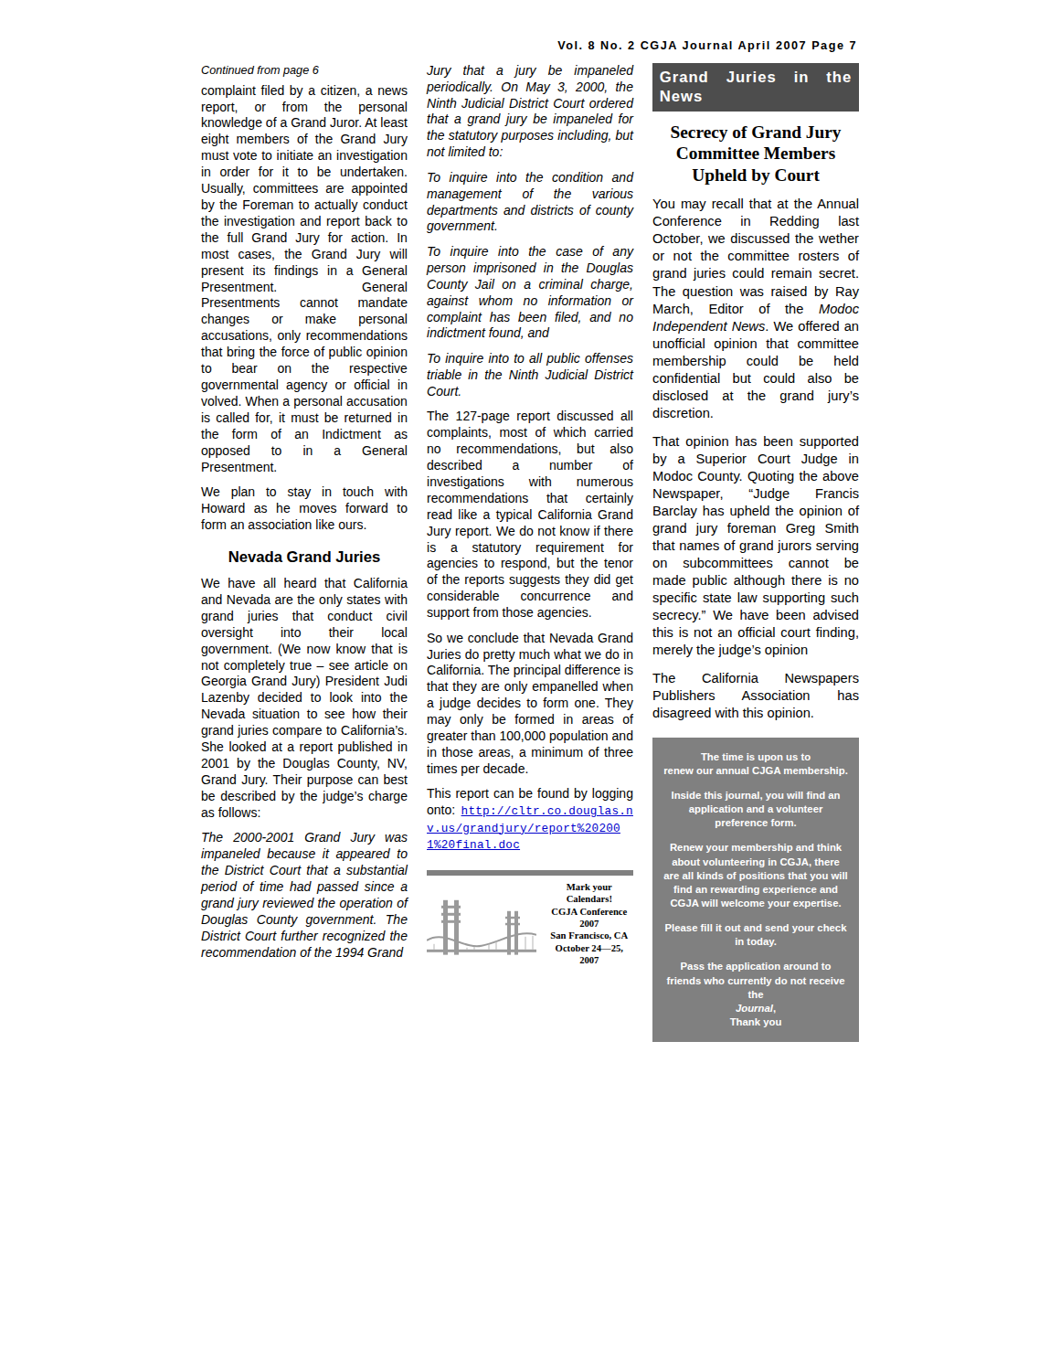Vol. 8 No. 2 CGJA Journal April 2007 Page 7
Continued from page 6
complaint filed by a citizen, a news report, or from the personal knowledge of a Grand Juror. At least eight members of the Grand Jury must vote to initiate an investigation in order for it to be undertaken. Usually, committees are appointed by the Foreman to actually conduct the investigation and report back to the full Grand Jury for action. In most cases, the Grand Jury will present its findings in a General Presentment. General Presentments cannot mandate changes or make personal accusations, only recommendations that bring the force of public opinion to bear on the respective governmental agency or official in volved. When a personal accusation is called for, it must be returned in the form of an Indictment as opposed to in a General Presentment.
We plan to stay in touch with Howard as he moves forward to form an association like ours.
Nevada Grand Juries
We have all heard that California and Nevada are the only states with grand juries that conduct civil oversight into their local government. (We now know that is not completely true – see article on Georgia Grand Jury) President Judi Lazenby decided to look into the Nevada situation to see how their grand juries compare to California’s. She looked at a report published in 2001 by the Douglas County, NV, Grand Jury. Their purpose can best be described by the judge’s charge as follows:
The 2000-2001 Grand Jury was impaneled because it appeared to the District Court that a substantial period of time had passed since a grand jury reviewed the operation of Douglas County government. The District Court further recognized the recommendation of the 1994 Grand
Jury that a jury be impaneled periodically. On May 3, 2000, the Ninth Judicial District Court ordered that a grand jury be impaneled for the statutory purposes including, but not limited to:
To inquire into the condition and management of the various departments and districts of county government.
To inquire into the case of any person imprisoned in the Douglas County Jail on a criminal charge, against whom no information or complaint has been filed, and no indictment found, and
To inquire into to all public offenses triable in the Ninth Judicial District Court.
The 127-page report discussed all complaints, most of which carried no recommendations, but also described a number of investigations with numerous recommendations that certainly read like a typical California Grand Jury report. We do not know if there is a statutory requirement for agencies to respond, but the tenor of the reports suggests they did get considerable concurrence and support from those agencies.
So we conclude that Nevada Grand Juries do pretty much what we do in California. The principal difference is that they are only empanelled when a judge decides to form one. They may only be formed in areas of greater than 100,000 population and in those areas, a minimum of three times per decade.
This report can be found by logging onto: http://cltr.co.douglas.nv.us/grandjury/report%202001%20final.doc
Mark your Calendars!
CGJA Conference 2007
San Francisco, CA
October 24—25, 2007
Grand Juries in the News
Secrecy of Grand Jury Committee Members Upheld by Court
You may recall that at the Annual Conference in Redding last October, we discussed the wether or not the committee rosters of grand juries could remain secret. The question was raised by Ray March, Editor of the Modoc Independent News. We offered an unofficial opinion that committee membership could be held confidential but could also be disclosed at the grand jury’s discretion.
That opinion has been supported by a Superior Court Judge in Modoc County. Quoting the above Newspaper, “Judge Francis Barclay has upheld the opinion of grand jury foreman Greg Smith that names of grand jurors serving on subcommittees cannot be made public although there is no specific state law supporting such secrecy.” We have been advised this is not an official court finding, merely the judge’s opinion
The California Newspapers Publishers Association has disagreed with this opinion.
The time is upon us to
renew our annual CJGA membership.
Inside this journal, you will find an application and a volunteer preference form.
Renew your membership and think about volunteering in CGJA, there are all kinds of positions that you will find an rewarding experience and CGJA will welcome your expertise.
Please fill it out and send your check in today.
Pass the application around to friends who currently do not receive the
Journal,
Thank you